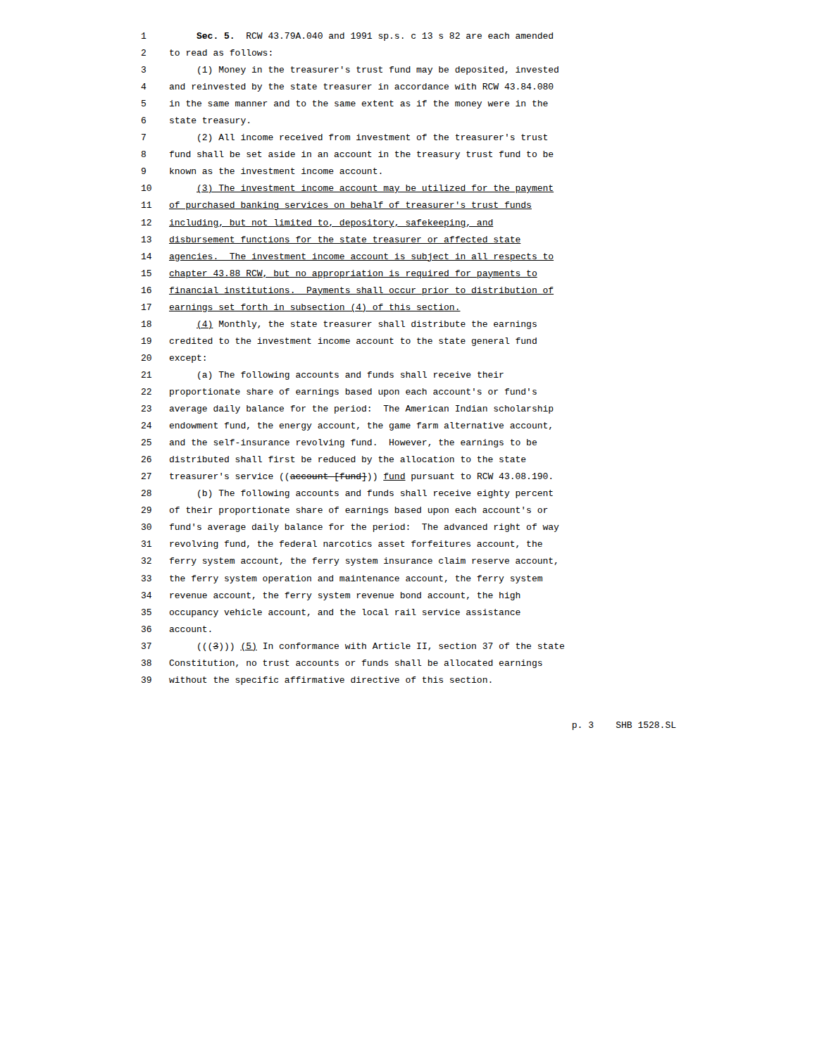1 Sec. 5. RCW 43.79A.040 and 1991 sp.s. c 13 s 82 are each amended
2 to read as follows:
3 (1) Money in the treasurer's trust fund may be deposited, invested
4 and reinvested by the state treasurer in accordance with RCW 43.84.080
5 in the same manner and to the same extent as if the money were in the
6 state treasury.
7 (2) All income received from investment of the treasurer's trust
8 fund shall be set aside in an account in the treasury trust fund to be
9 known as the investment income account.
10 (3) The investment income account may be utilized for the payment
11 of purchased banking services on behalf of treasurer's trust funds
12 including, but not limited to, depository, safekeeping, and
13 disbursement functions for the state treasurer or affected state
14 agencies. The investment income account is subject in all respects to
15 chapter 43.88 RCW, but no appropriation is required for payments to
16 financial institutions. Payments shall occur prior to distribution of
17 earnings set forth in subsection (4) of this section.
18 (4) Monthly, the state treasurer shall distribute the earnings
19 credited to the investment income account to the state general fund
20 except:
21 (a) The following accounts and funds shall receive their
22 proportionate share of earnings based upon each account's or fund's
23 average daily balance for the period: The American Indian scholarship
24 endowment fund, the energy account, the game farm alternative account,
25 and the self-insurance revolving fund. However, the earnings to be
26 distributed shall first be reduced by the allocation to the state
27 treasurer's service ((account [fund])) fund pursuant to RCW 43.08.190.
28 (b) The following accounts and funds shall receive eighty percent
29 of their proportionate share of earnings based upon each account's or
30 fund's average daily balance for the period: The advanced right of way
31 revolving fund, the federal narcotics asset forfeitures account, the
32 ferry system account, the ferry system insurance claim reserve account,
33 the ferry system operation and maintenance account, the ferry system
34 revenue account, the ferry system revenue bond account, the high
35 occupancy vehicle account, and the local rail service assistance
36 account.
37 (((3))) (5) In conformance with Article II, section 37 of the state
38 Constitution, no trust accounts or funds shall be allocated earnings
39 without the specific affirmative directive of this section.
p. 3 SHB 1528.SL